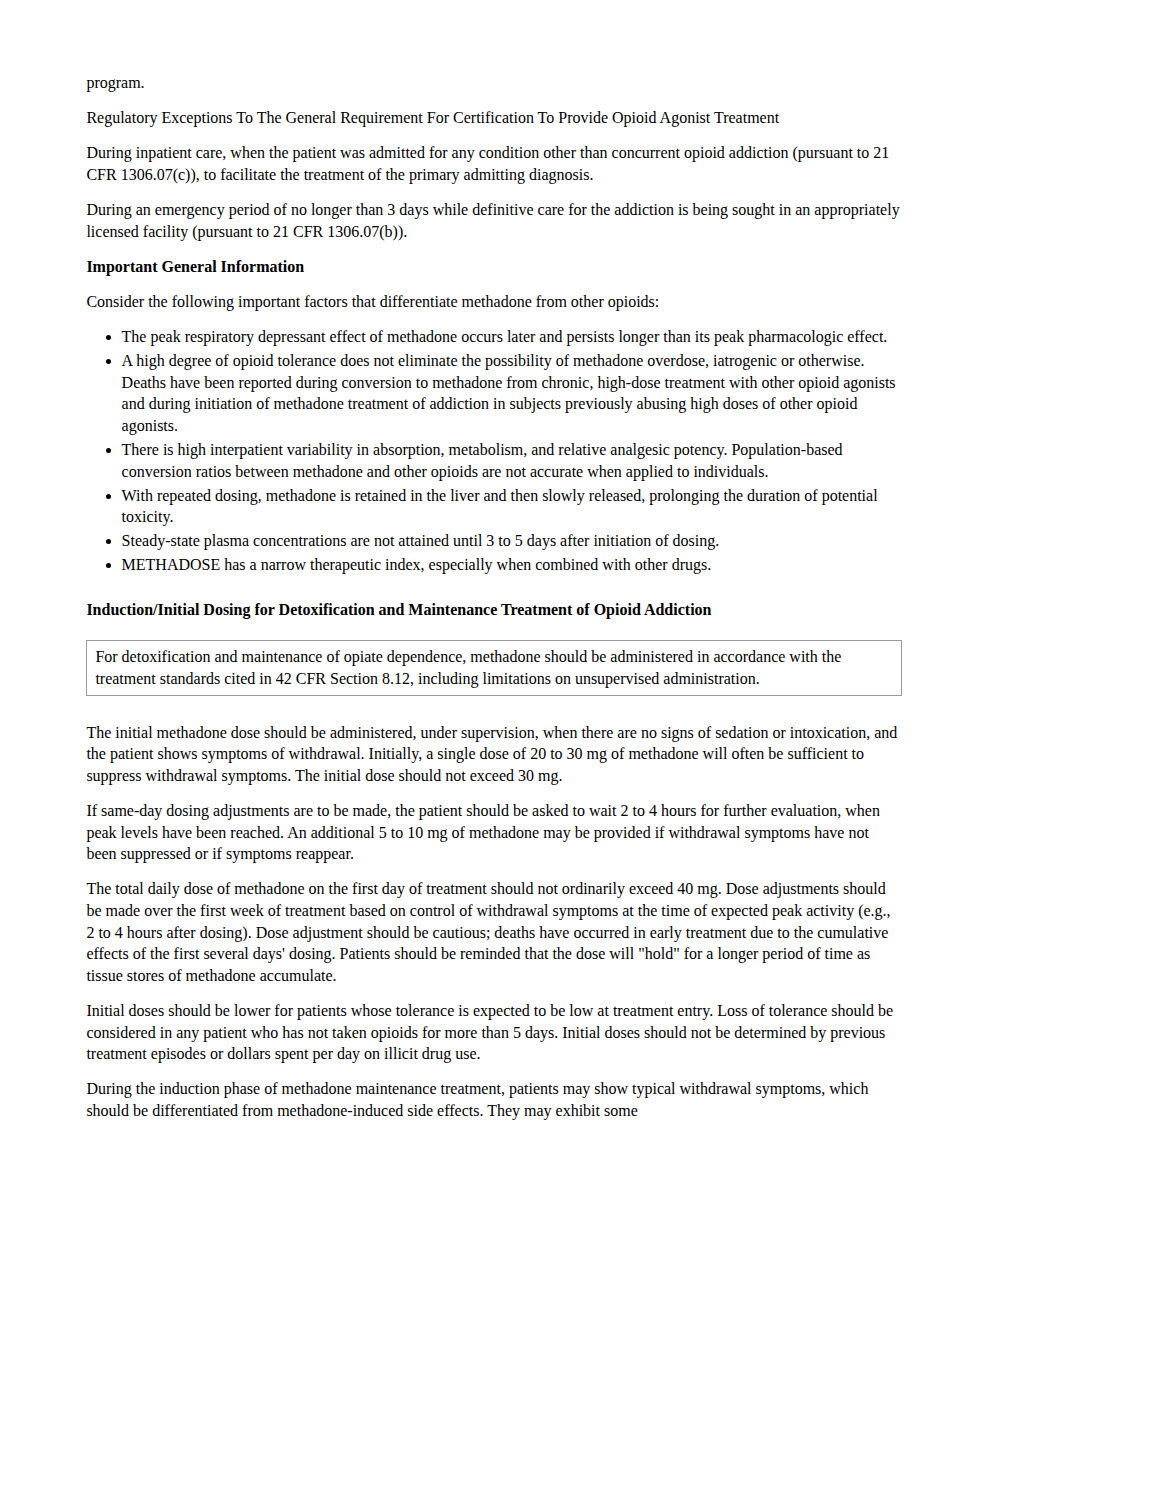program.
Regulatory Exceptions To The General Requirement For Certification To Provide Opioid Agonist Treatment
During inpatient care, when the patient was admitted for any condition other than concurrent opioid addiction (pursuant to 21 CFR 1306.07(c)), to facilitate the treatment of the primary admitting diagnosis.
During an emergency period of no longer than 3 days while definitive care for the addiction is being sought in an appropriately licensed facility (pursuant to 21 CFR 1306.07(b)).
Important General Information
Consider the following important factors that differentiate methadone from other opioids:
The peak respiratory depressant effect of methadone occurs later and persists longer than its peak pharmacologic effect.
A high degree of opioid tolerance does not eliminate the possibility of methadone overdose, iatrogenic or otherwise. Deaths have been reported during conversion to methadone from chronic, high-dose treatment with other opioid agonists and during initiation of methadone treatment of addiction in subjects previously abusing high doses of other opioid agonists.
There is high interpatient variability in absorption, metabolism, and relative analgesic potency. Population-based conversion ratios between methadone and other opioids are not accurate when applied to individuals.
With repeated dosing, methadone is retained in the liver and then slowly released, prolonging the duration of potential toxicity.
Steady-state plasma concentrations are not attained until 3 to 5 days after initiation of dosing.
METHADOSE has a narrow therapeutic index, especially when combined with other drugs.
Induction/Initial Dosing for Detoxification and Maintenance Treatment of Opioid Addiction
For detoxification and maintenance of opiate dependence, methadone should be administered in accordance with the treatment standards cited in 42 CFR Section 8.12, including limitations on unsupervised administration.
The initial methadone dose should be administered, under supervision, when there are no signs of sedation or intoxication, and the patient shows symptoms of withdrawal. Initially, a single dose of 20 to 30 mg of methadone will often be sufficient to suppress withdrawal symptoms. The initial dose should not exceed 30 mg.
If same-day dosing adjustments are to be made, the patient should be asked to wait 2 to 4 hours for further evaluation, when peak levels have been reached. An additional 5 to 10 mg of methadone may be provided if withdrawal symptoms have not been suppressed or if symptoms reappear.
The total daily dose of methadone on the first day of treatment should not ordinarily exceed 40 mg. Dose adjustments should be made over the first week of treatment based on control of withdrawal symptoms at the time of expected peak activity (e.g., 2 to 4 hours after dosing). Dose adjustment should be cautious; deaths have occurred in early treatment due to the cumulative effects of the first several days' dosing. Patients should be reminded that the dose will "hold" for a longer period of time as tissue stores of methadone accumulate.
Initial doses should be lower for patients whose tolerance is expected to be low at treatment entry. Loss of tolerance should be considered in any patient who has not taken opioids for more than 5 days. Initial doses should not be determined by previous treatment episodes or dollars spent per day on illicit drug use.
During the induction phase of methadone maintenance treatment, patients may show typical withdrawal symptoms, which should be differentiated from methadone-induced side effects. They may exhibit some